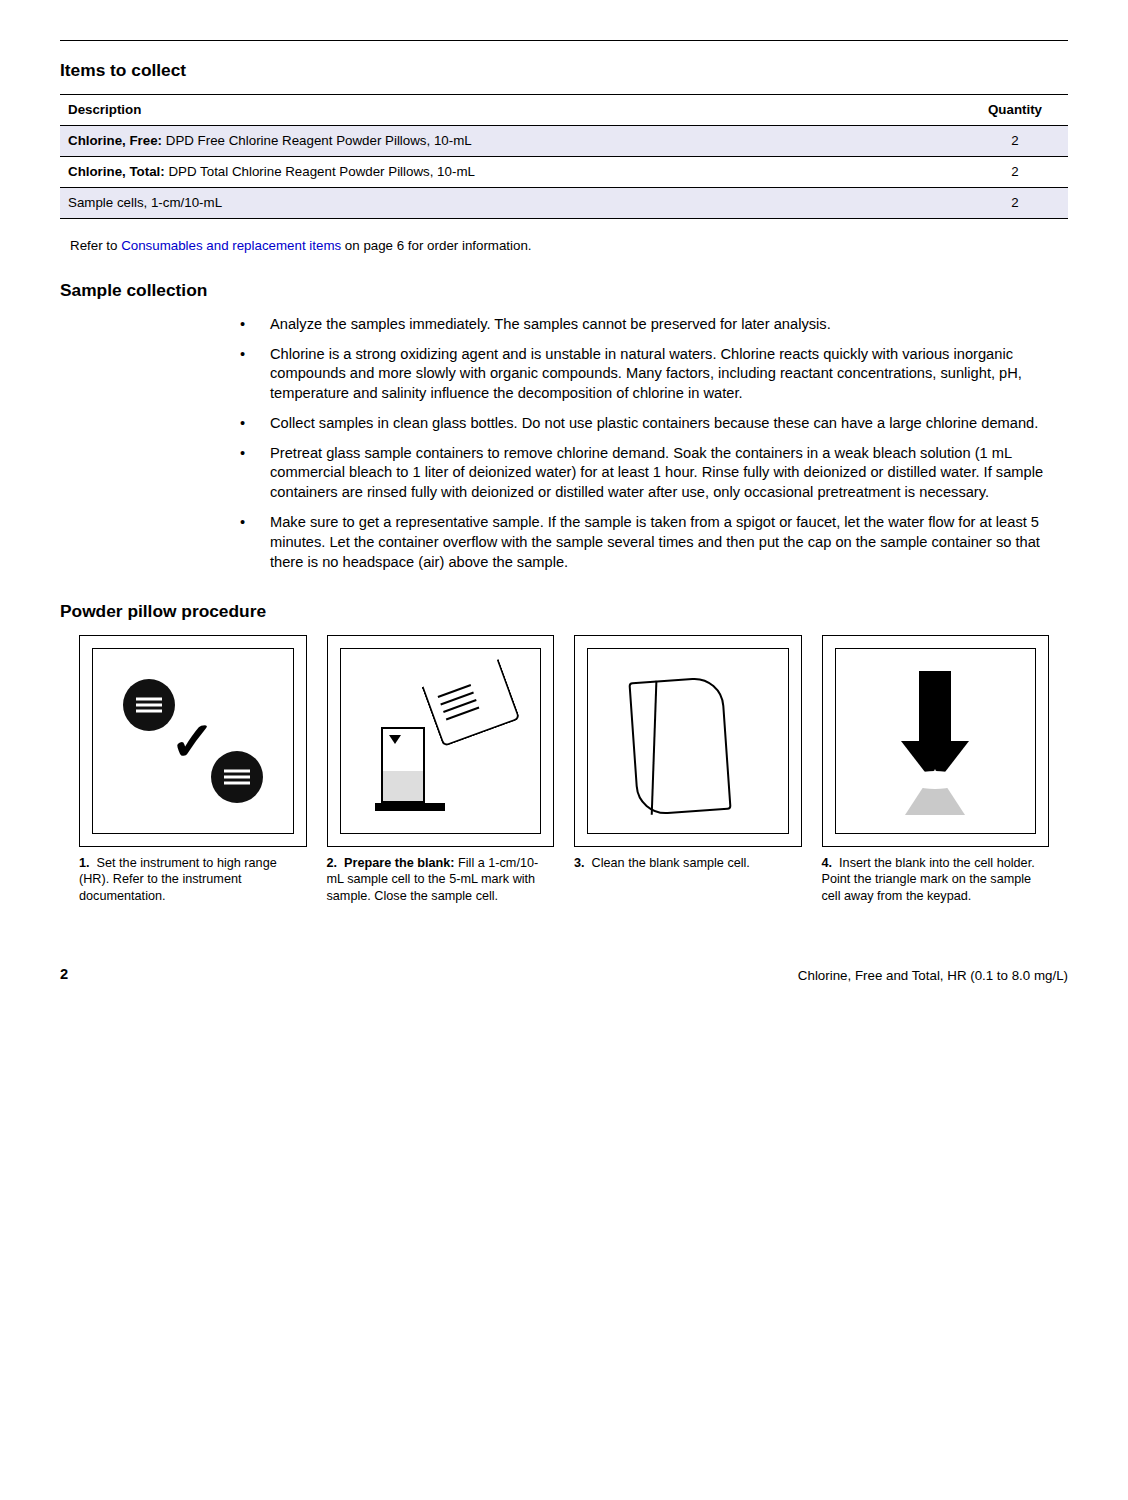Items to collect
| Description | Quantity |
| --- | --- |
| Chlorine, Free: DPD Free Chlorine Reagent Powder Pillows, 10-mL | 2 |
| Chlorine, Total: DPD Total Chlorine Reagent Powder Pillows, 10-mL | 2 |
| Sample cells, 1-cm/10-mL | 2 |
Refer to Consumables and replacement items on page 6 for order information.
Sample collection
Analyze the samples immediately. The samples cannot be preserved for later analysis.
Chlorine is a strong oxidizing agent and is unstable in natural waters. Chlorine reacts quickly with various inorganic compounds and more slowly with organic compounds. Many factors, including reactant concentrations, sunlight, pH, temperature and salinity influence the decomposition of chlorine in water.
Collect samples in clean glass bottles. Do not use plastic containers because these can have a large chlorine demand.
Pretreat glass sample containers to remove chlorine demand. Soak the containers in a weak bleach solution (1 mL commercial bleach to 1 liter of deionized water) for at least 1 hour. Rinse fully with deionized or distilled water. If sample containers are rinsed fully with deionized or distilled water after use, only occasional pretreatment is necessary.
Make sure to get a representative sample. If the sample is taken from a spigot or faucet, let the water flow for at least 5 minutes. Let the container overflow with the sample several times and then put the cap on the sample container so that there is no headspace (air) above the sample.
Powder pillow procedure
| ✓ 1. Set the instrument to high range (HR). Refer to the instrument documentation. | 2. Prepare the blank: Fill a 1-cm/10-mL sample cell to the 5-mL mark with sample. Close the sample cell. | 3. Clean the blank sample cell. | 4. Insert the blank into the cell holder. Point the triangle mark on the sample cell away from the keypad. |
2 Chlorine, Free and Total, HR (0.1 to 8.0 mg/L)